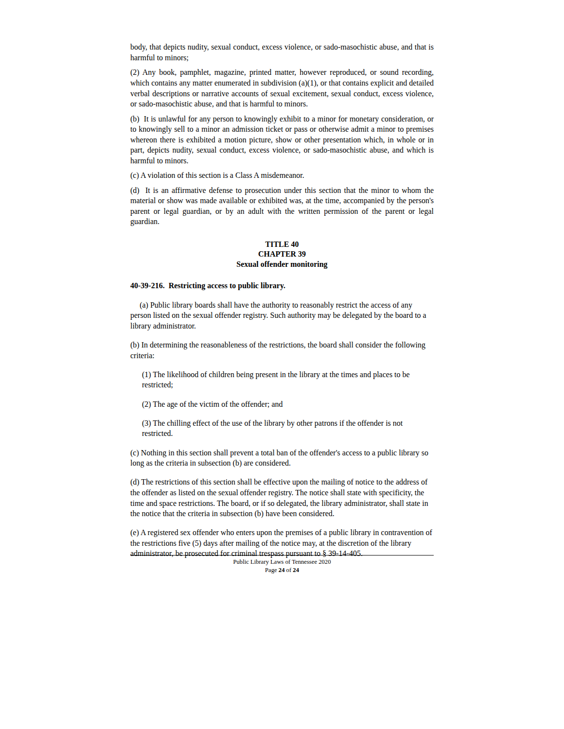body, that depicts nudity, sexual conduct, excess violence, or sado-masochistic abuse, and that is harmful to minors;
(2) Any book, pamphlet, magazine, printed matter, however reproduced, or sound recording, which contains any matter enumerated in subdivision (a)(1), or that contains explicit and detailed verbal descriptions or narrative accounts of sexual excitement, sexual conduct, excess violence, or sado-masochistic abuse, and that is harmful to minors.
(b) It is unlawful for any person to knowingly exhibit to a minor for monetary consideration, or to knowingly sell to a minor an admission ticket or pass or otherwise admit a minor to premises whereon there is exhibited a motion picture, show or other presentation which, in whole or in part, depicts nudity, sexual conduct, excess violence, or sado-masochistic abuse, and which is harmful to minors.
(c) A violation of this section is a Class A misdemeanor.
(d) It is an affirmative defense to prosecution under this section that the minor to whom the material or show was made available or exhibited was, at the time, accompanied by the person's parent or legal guardian, or by an adult with the written permission of the parent or legal guardian.
TITLE 40 CHAPTER 39 Sexual offender monitoring
40-39-216. Restricting access to public library.
(a) Public library boards shall have the authority to reasonably restrict the access of any person listed on the sexual offender registry. Such authority may be delegated by the board to a library administrator.
(b) In determining the reasonableness of the restrictions, the board shall consider the following criteria:
(1) The likelihood of children being present in the library at the times and places to be restricted;
(2) The age of the victim of the offender; and
(3) The chilling effect of the use of the library by other patrons if the offender is not restricted.
(c) Nothing in this section shall prevent a total ban of the offender's access to a public library so long as the criteria in subsection (b) are considered.
(d) The restrictions of this section shall be effective upon the mailing of notice to the address of the offender as listed on the sexual offender registry. The notice shall state with specificity, the time and space restrictions. The board, or if so delegated, the library administrator, shall state in the notice that the criteria in subsection (b) have been considered.
(e) A registered sex offender who enters upon the premises of a public library in contravention of the restrictions five (5) days after mailing of the notice may, at the discretion of the library administrator, be prosecuted for criminal trespass pursuant to § 39-14-405.
Public Library Laws of Tennessee 2020 Page 24 of 24